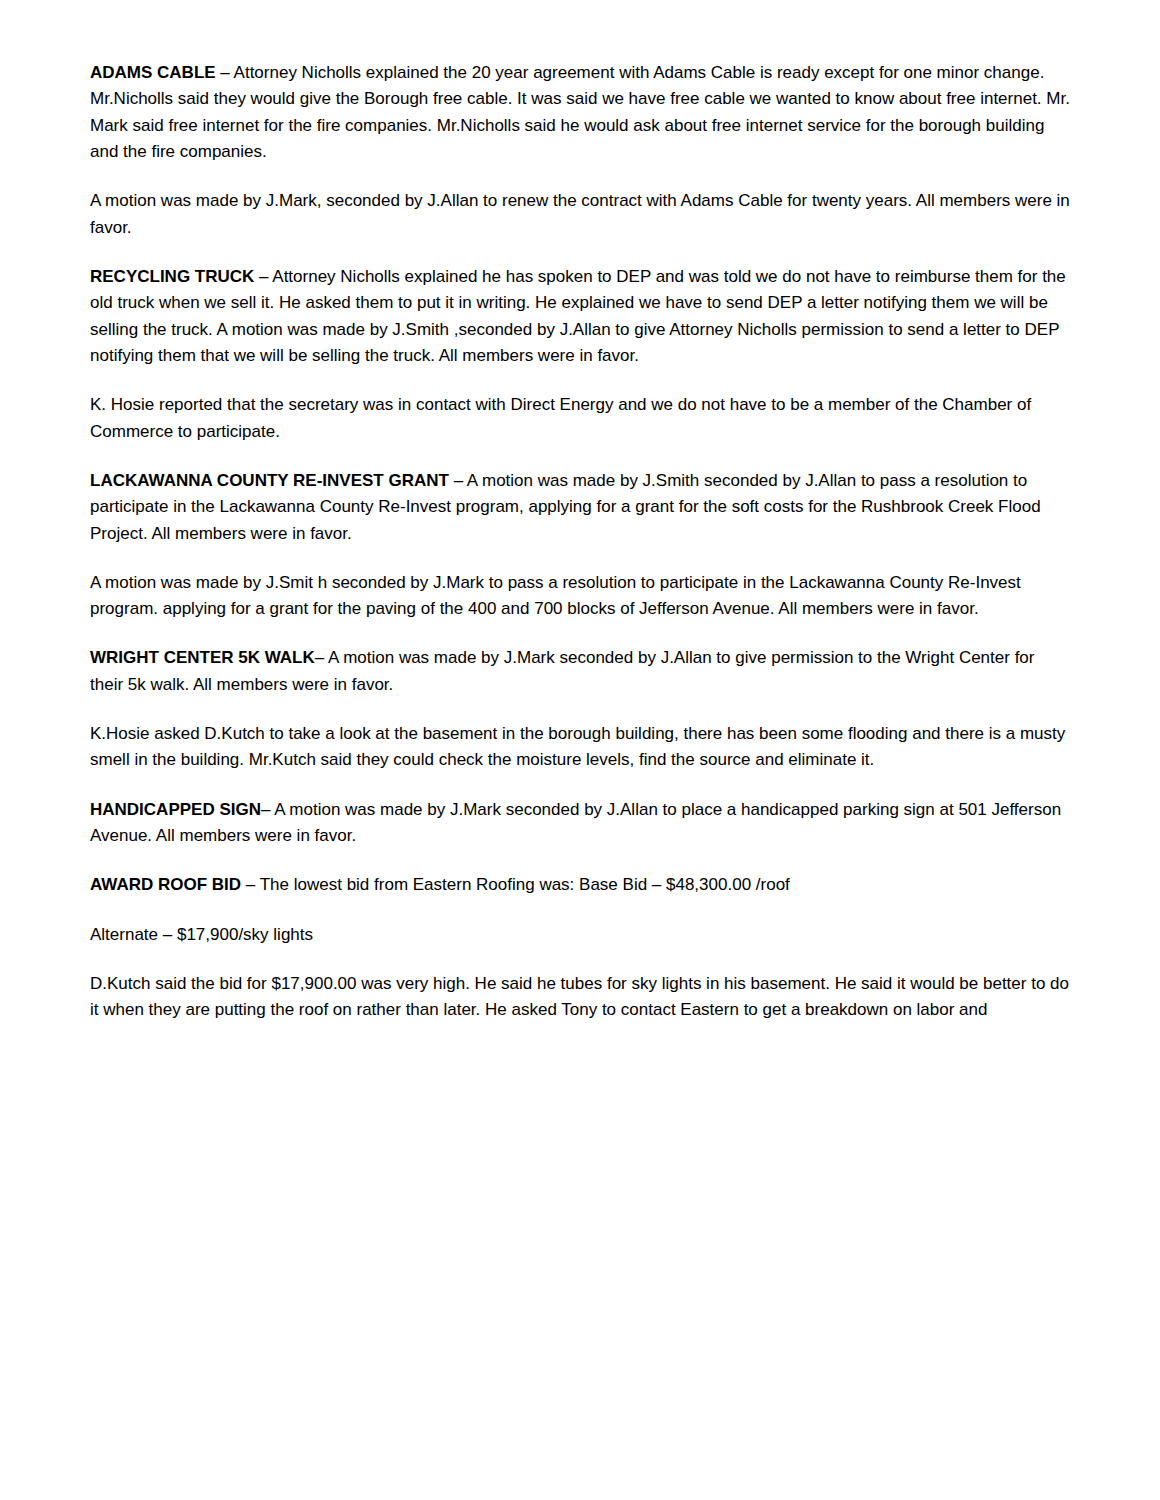ADAMS CABLE – Attorney Nicholls explained the 20 year agreement with Adams Cable is ready except for one minor change. Mr.Nicholls said they would give the Borough free cable. It was said we have free cable we wanted to know about free internet. Mr. Mark said free internet for the fire companies. Mr.Nicholls said he would ask about free internet service for the borough building and the fire companies.
A motion was made by J.Mark, seconded by J.Allan to renew the contract with Adams Cable for twenty years. All members were in favor.
RECYCLING TRUCK – Attorney Nicholls explained he has spoken to DEP and was told we do not have to reimburse them for the old truck when we sell it. He asked them to put it in writing. He explained we have to send DEP a letter notifying them we will be selling the truck. A motion was made by J.Smith ,seconded by J.Allan to give Attorney Nicholls permission to send a letter to DEP notifying them that we will be selling the truck. All members were in favor.
K. Hosie reported that the secretary was in contact with Direct Energy and we do not have to be a member of the Chamber of Commerce to participate.
LACKAWANNA COUNTY RE-INVEST GRANT – A motion was made by J.Smith seconded by J.Allan to pass a resolution to participate in the Lackawanna County Re-Invest program, applying for a grant for the soft costs for the Rushbrook Creek Flood Project. All members were in favor.
A motion was made by J.Smit h seconded by J.Mark to pass a resolution to participate in the Lackawanna County Re-Invest program. applying for a grant for the paving of the 400 and 700 blocks of Jefferson Avenue. All members were in favor.
WRIGHT CENTER 5K WALK– A motion was made by J.Mark seconded by J.Allan to give permission to the Wright Center for their 5k walk. All members were in favor.
K.Hosie asked D.Kutch to take a look at the basement in the borough building, there has been some flooding and there is a musty smell in the building. Mr.Kutch said they could check the moisture levels, find the source and eliminate it.
HANDICAPPED SIGN– A motion was made by J.Mark seconded by J.Allan to place a handicapped parking sign at 501 Jefferson Avenue. All members were in favor.
AWARD ROOF BID – The lowest bid from Eastern Roofing was: Base Bid – $48,300.00 /roof
Alternate – $17,900/sky lights
D.Kutch said the bid for $17,900.00 was very high. He said he tubes for sky lights in his basement. He said it would be better to do it when they are putting the roof on rather than later. He asked Tony to contact Eastern to get a breakdown on labor and